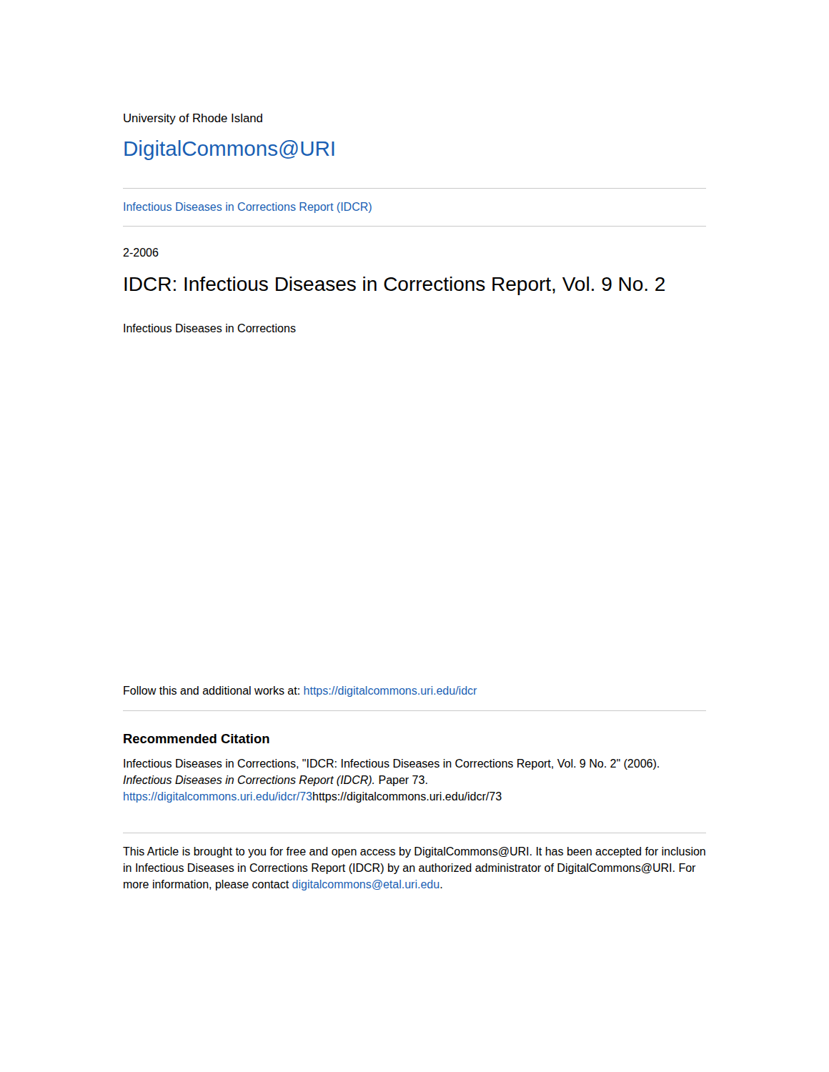University of Rhode Island
DigitalCommons@URI
Infectious Diseases in Corrections Report (IDCR)
2-2006
IDCR: Infectious Diseases in Corrections Report, Vol. 9 No. 2
Infectious Diseases in Corrections
Follow this and additional works at: https://digitalcommons.uri.edu/idcr
Recommended Citation
Infectious Diseases in Corrections, "IDCR: Infectious Diseases in Corrections Report, Vol. 9 No. 2" (2006). Infectious Diseases in Corrections Report (IDCR). Paper 73.
https://digitalcommons.uri.edu/idcr/73https://digitalcommons.uri.edu/idcr/73
This Article is brought to you for free and open access by DigitalCommons@URI. It has been accepted for inclusion in Infectious Diseases in Corrections Report (IDCR) by an authorized administrator of DigitalCommons@URI. For more information, please contact digitalcommons@etal.uri.edu.